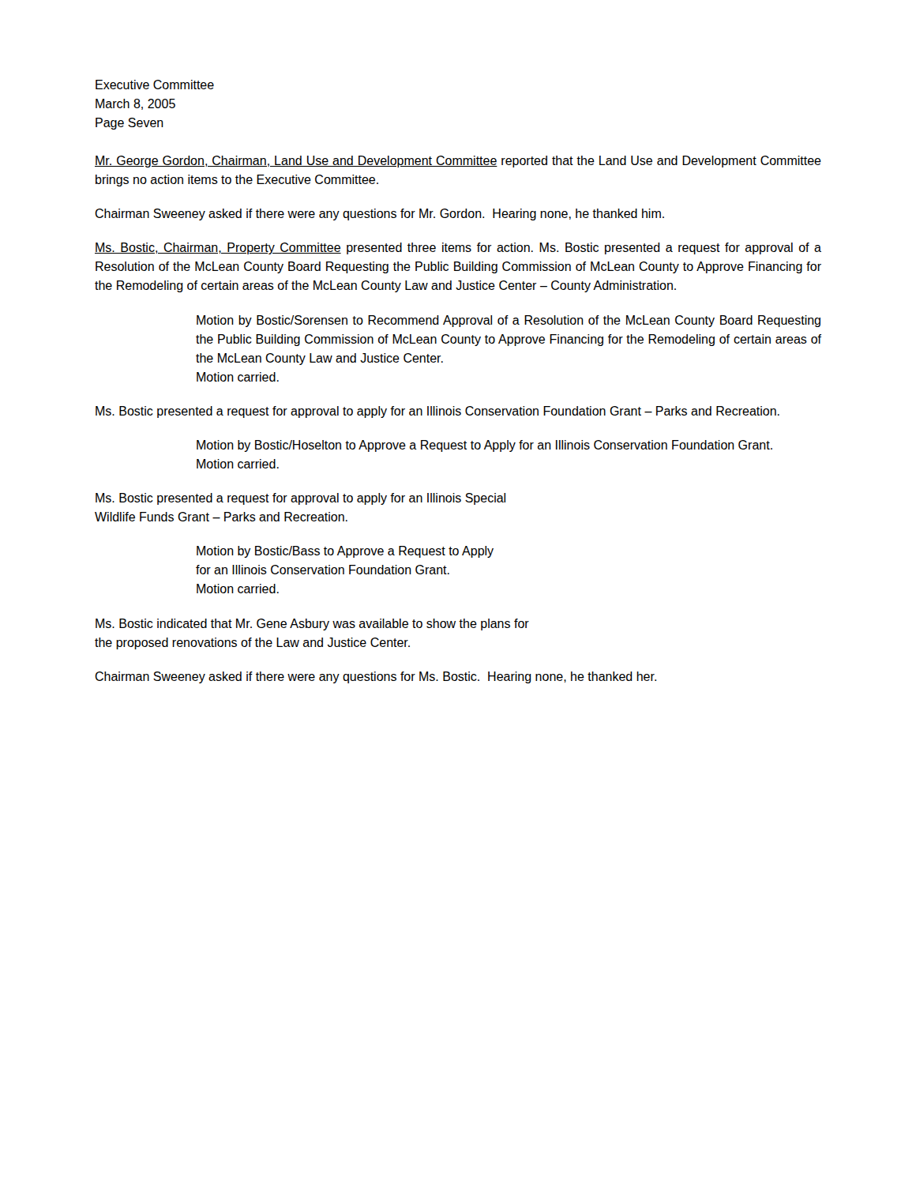Executive Committee
March 8, 2005
Page Seven
Mr. George Gordon, Chairman, Land Use and Development Committee reported that the Land Use and Development Committee brings no action items to the Executive Committee.
Chairman Sweeney asked if there were any questions for Mr. Gordon. Hearing none, he thanked him.
Ms. Bostic, Chairman, Property Committee presented three items for action. Ms. Bostic presented a request for approval of a Resolution of the McLean County Board Requesting the Public Building Commission of McLean County to Approve Financing for the Remodeling of certain areas of the McLean County Law and Justice Center – County Administration.
Motion by Bostic/Sorensen to Recommend Approval of a Resolution of the McLean County Board Requesting the Public Building Commission of McLean County to Approve Financing for the Remodeling of certain areas of the McLean County Law and Justice Center.
Motion carried.
Ms. Bostic presented a request for approval to apply for an Illinois Conservation Foundation Grant – Parks and Recreation.
Motion by Bostic/Hoselton to Approve a Request to Apply for an Illinois Conservation Foundation Grant.
Motion carried.
Ms. Bostic presented a request for approval to apply for an Illinois Special
Wildlife Funds Grant – Parks and Recreation.
Motion by Bostic/Bass to Approve a Request to Apply
for an Illinois Conservation Foundation Grant.
Motion carried.
Ms. Bostic indicated that Mr. Gene Asbury was available to show the plans for
the proposed renovations of the Law and Justice Center.
Chairman Sweeney asked if there were any questions for Ms. Bostic. Hearing none, he thanked her.